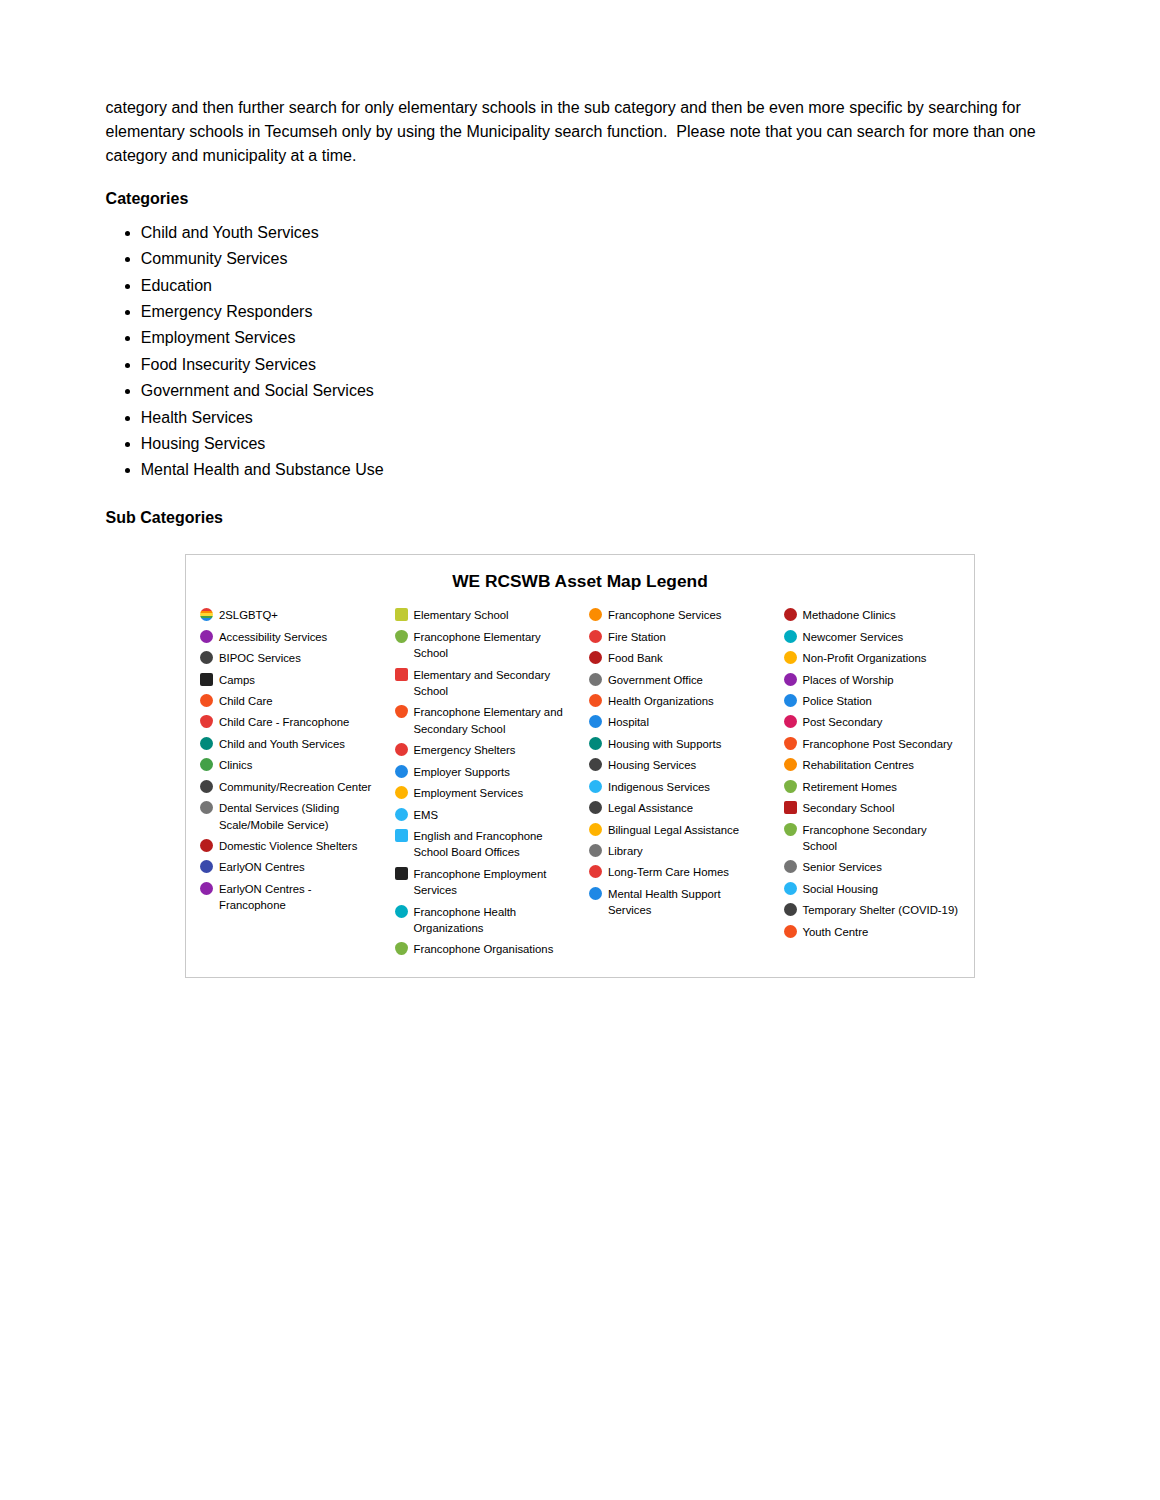category and then further search for only elementary schools in the sub category and then be even more specific by searching for elementary schools in Tecumseh only by using the Municipality search function. Please note that you can search for more than one category and municipality at a time.
Categories
Child and Youth Services
Community Services
Education
Emergency Responders
Employment Services
Food Insecurity Services
Government and Social Services
Health Services
Housing Services
Mental Health and Substance Use
Sub Categories
WE RCSWB Asset Map Legend
2SLGBTQ+
Accessibility Services
BIPOC Services
Camps
Child Care
Child Care - Francophone
Child and Youth Services
Clinics
Community/Recreation Center
Dental Services (Sliding Scale/Mobile Service)
Domestic Violence Shelters
EarlyON Centres
EarlyON Centres - Francophone
Elementary School
Francophone Elementary School
Elementary and Secondary School
Francophone Elementary and Secondary School
Emergency Shelters
Employer Supports
Employment Services
EMS
English and Francophone School Board Offices
Francophone Employment Services
Francophone Health Organizations
Francophone Organisations
Francophone Services
Fire Station
Food Bank
Government Office
Health Organizations
Hospital
Housing with Supports
Housing Services
Indigenous Services
Legal Assistance
Bilingual Legal Assistance
Library
Long-Term Care Homes
Mental Health Support Services
Methadone Clinics
Newcomer Services
Non-Profit Organizations
Places of Worship
Police Station
Post Secondary
Francophone Post Secondary
Rehabilitation Centres
Retirement Homes
Secondary School
Francophone Secondary School
Senior Services
Social Housing
Temporary Shelter (COVID-19)
Youth Centre